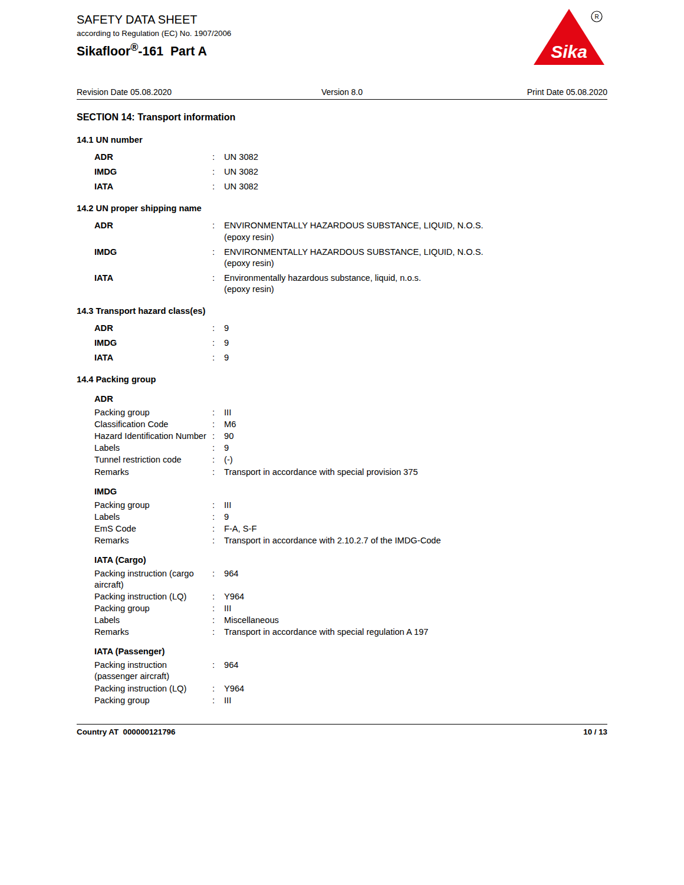SAFETY DATA SHEET
according to Regulation (EC) No. 1907/2006
Sikafloor®-161 Part A
Sika R
Revision Date 05.08.2020 Version 8.0 Print Date 05.08.2020
SECTION 14: Transport information
14.1 UN number
ADR
:
UN 3082
IMDG
:
UN 3082
IATA
:
UN 3082
14.2 UN proper shipping name
ADR
:
ENVIRONMENTALLY HAZARDOUS SUBSTANCE, LIQUID, N.O.S.
(epoxy resin)
IMDG
:
ENVIRONMENTALLY HAZARDOUS SUBSTANCE, LIQUID, N.O.S.
(epoxy resin)
IATA
:
Environmentally hazardous substance, liquid, n.o.s.
(epoxy resin)
14.3 Transport hazard class(es)
ADR
:
9
IMDG
:
9
IATA
:
9
14.4 Packing group
ADR
Packing group
:
III
Classification Code
:
M6
Hazard Identification Number
:
90
Labels
:
9
Tunnel restriction code
:
(-)
Remarks
:
Transport in accordance with special provision 375
IMDG
Packing group
:
III
Labels
:
9
EmS Code
:
F-A, S-F
Remarks
:
Transport in accordance with 2.10.2.7 of the IMDG-Code
IATA (Cargo)
Packing instruction (cargo aircraft)
:
964
Packing instruction (LQ)
:
Y964
Packing group
:
III
Labels
:
Miscellaneous
Remarks
:
Transport in accordance with special regulation A 197
IATA (Passenger)
Packing instruction (passenger aircraft)
:
964
Packing instruction (LQ)
:
Y964
Packing group
:
III
Country AT 000000121796 10 / 13